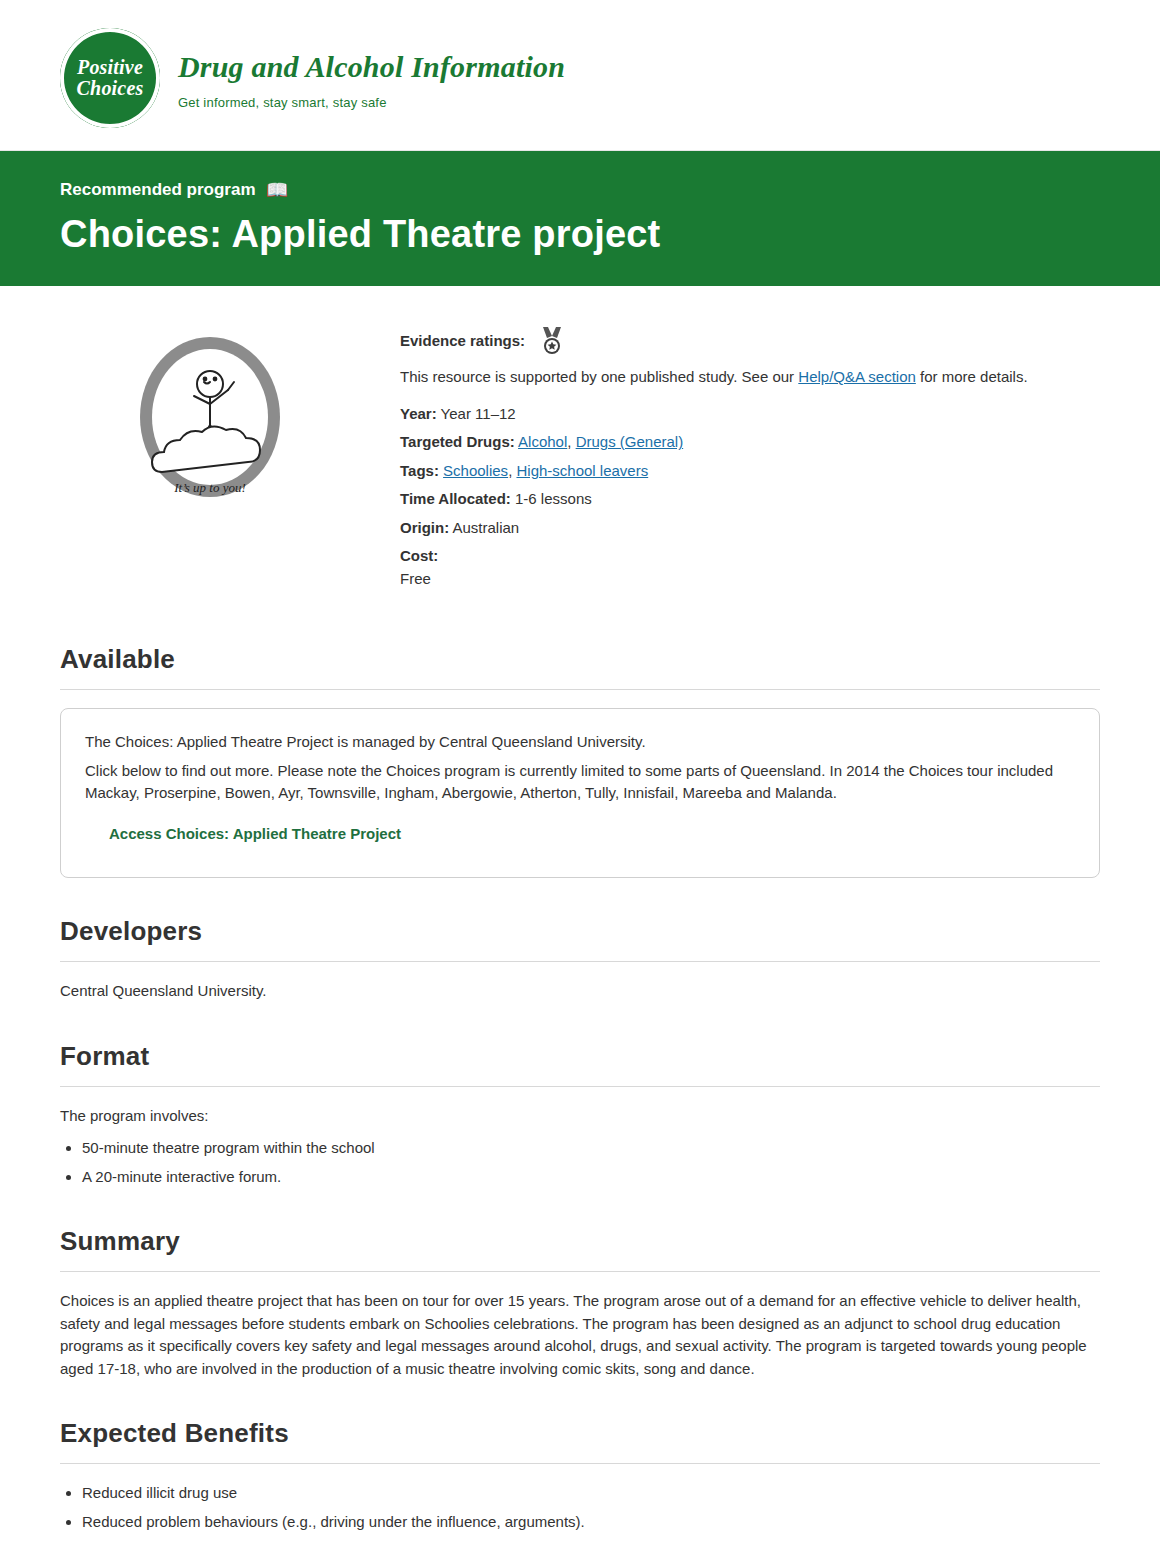Positive Choices
Drug and Alcohol Information
Get informed, stay smart, stay safe
Recommended program 📖
Choices: Applied Theatre project
It’s up to you!
Evidence ratings:
This resource is supported by one published study. See our Help/Q&A section for more details.
Year: Year 11–12
Targeted Drugs: Alcohol, Drugs (General)
Tags: Schoolies, High-school leavers
Time Allocated: 1-6 lessons
Origin: Australian
Cost:
Free
Available
The Choices: Applied Theatre Project is managed by Central Queensland University.
Click below to find out more. Please note the Choices program is currently limited to some parts of Queensland. In 2014 the Choices tour included Mackay, Proserpine, Bowen, Ayr, Townsville, Ingham, Abergowie, Atherton, Tully, Innisfail, Mareeba and Malanda.
Access Choices: Applied Theatre Project
Developers
Central Queensland University.
Format
The program involves:
50-minute theatre program within the school
A 20-minute interactive forum.
Summary
Choices is an applied theatre project that has been on tour for over 15 years. The program arose out of a demand for an effective vehicle to deliver health, safety and legal messages before students embark on Schoolies celebrations. The program has been designed as an adjunct to school drug education programs as it specifically covers key safety and legal messages around alcohol, drugs, and sexual activity. The program is targeted towards young people aged 17-18, who are involved in the production of a music theatre involving comic skits, song and dance.
Expected Benefits
Reduced illicit drug use
Reduced problem behaviours (e.g., driving under the influence, arguments).